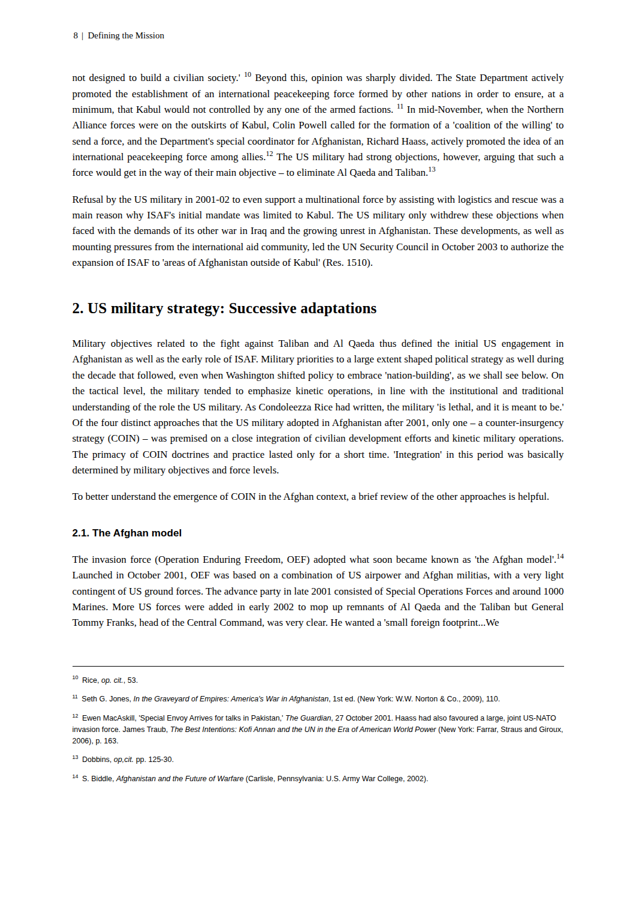8| Defining the Mission
not designed to build a civilian society.' 10 Beyond this, opinion was sharply divided. The State Department actively promoted the establishment of an international peacekeeping force formed by other nations in order to ensure, at a minimum, that Kabul would not controlled by any one of the armed factions. 11 In mid-November, when the Northern Alliance forces were on the outskirts of Kabul, Colin Powell called for the formation of a 'coalition of the willing' to send a force, and the Department's special coordinator for Afghanistan, Richard Haass, actively promoted the idea of an international peacekeeping force among allies.12 The US military had strong objections, however, arguing that such a force would get in the way of their main objective – to eliminate Al Qaeda and Taliban.13
Refusal by the US military in 2001-02 to even support a multinational force by assisting with logistics and rescue was a main reason why ISAF's initial mandate was limited to Kabul. The US military only withdrew these objections when faced with the demands of its other war in Iraq and the growing unrest in Afghanistan. These developments, as well as mounting pressures from the international aid community, led the UN Security Council in October 2003 to authorize the expansion of ISAF to 'areas of Afghanistan outside of Kabul' (Res. 1510).
2. US military strategy: Successive adaptations
Military objectives related to the fight against Taliban and Al Qaeda thus defined the initial US engagement in Afghanistan as well as the early role of ISAF. Military priorities to a large extent shaped political strategy as well during the decade that followed, even when Washington shifted policy to embrace 'nation-building', as we shall see below. On the tactical level, the military tended to emphasize kinetic operations, in line with the institutional and traditional understanding of the role the US military. As Condoleezza Rice had written, the military 'is lethal, and it is meant to be.' Of the four distinct approaches that the US military adopted in Afghanistan after 2001, only one – a counter-insurgency strategy (COIN) – was premised on a close integration of civilian development efforts and kinetic military operations. The primacy of COIN doctrines and practice lasted only for a short time. 'Integration' in this period was basically determined by military objectives and force levels.
To better understand the emergence of COIN in the Afghan context, a brief review of the other approaches is helpful.
2.1. The Afghan model
The invasion force (Operation Enduring Freedom, OEF) adopted what soon became known as 'the Afghan model'.14 Launched in October 2001, OEF was based on a combination of US airpower and Afghan militias, with a very light contingent of US ground forces. The advance party in late 2001 consisted of Special Operations Forces and around 1000 Marines. More US forces were added in early 2002 to mop up remnants of Al Qaeda and the Taliban but General Tommy Franks, head of the Central Command, was very clear. He wanted a 'small foreign footprint...We
10 Rice, op. cit., 53.
11 Seth G. Jones, In the Graveyard of Empires: America's War in Afghanistan, 1st ed. (New York: W.W. Norton & Co., 2009), 110.
12 Ewen MacAskill, 'Special Envoy Arrives for talks in Pakistan,' The Guardian, 27 October 2001. Haass had also favoured a large, joint US-NATO invasion force. James Traub, The Best Intentions: Kofi Annan and the UN in the Era of American World Power (New York: Farrar, Straus and Giroux, 2006), p. 163.
13 Dobbins, op,cit. pp. 125-30.
14 S. Biddle, Afghanistan and the Future of Warfare (Carlisle, Pennsylvania: U.S. Army War College, 2002).